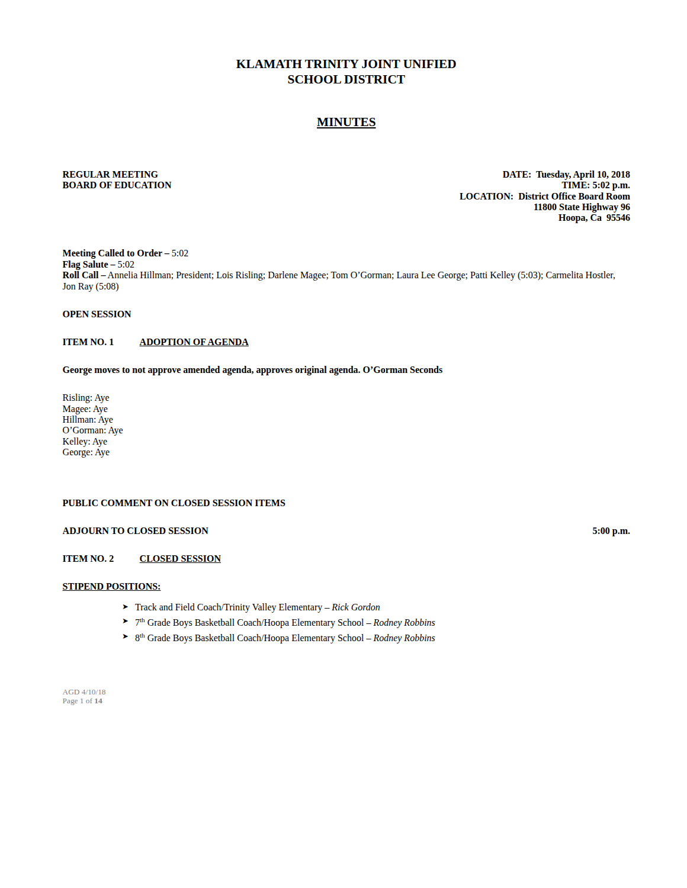KLAMATH TRINITY JOINT UNIFIED
SCHOOL DISTRICT
MINUTES
| REGULAR MEETING | DATE: Tuesday, April 10, 2018 |
| BOARD OF EDUCATION | TIME: 5:02 p.m. |
| | LOCATION: District Office Board Room |
| | 11800 State Highway 96 |
| | Hoopa, Ca 95546 |
Meeting Called to Order – 5:02
Flag Salute – 5:02
Roll Call – Annelia Hillman; President; Lois Risling; Darlene Magee; Tom O’Gorman; Laura Lee George; Patti Kelley (5:03); Carmelita Hostler, Jon Ray (5:08)
OPEN SESSION
ITEM NO. 1 ADOPTION OF AGENDA
George moves to not approve amended agenda, approves original agenda. O’Gorman Seconds
Risling: Aye
Magee: Aye
Hillman: Aye
O’Gorman: Aye
Kelley: Aye
George: Aye
PUBLIC COMMENT ON CLOSED SESSION ITEMS
ADJOURN TO CLOSED SESSION 5:00 p.m.
ITEM NO. 2 CLOSED SESSION
STIPEND POSITIONS:
Track and Field Coach/Trinity Valley Elementary – Rick Gordon
7th Grade Boys Basketball Coach/Hoopa Elementary School – Rodney Robbins
8th Grade Boys Basketball Coach/Hoopa Elementary School – Rodney Robbins
AGD 4/10/18
Page 1 of 14